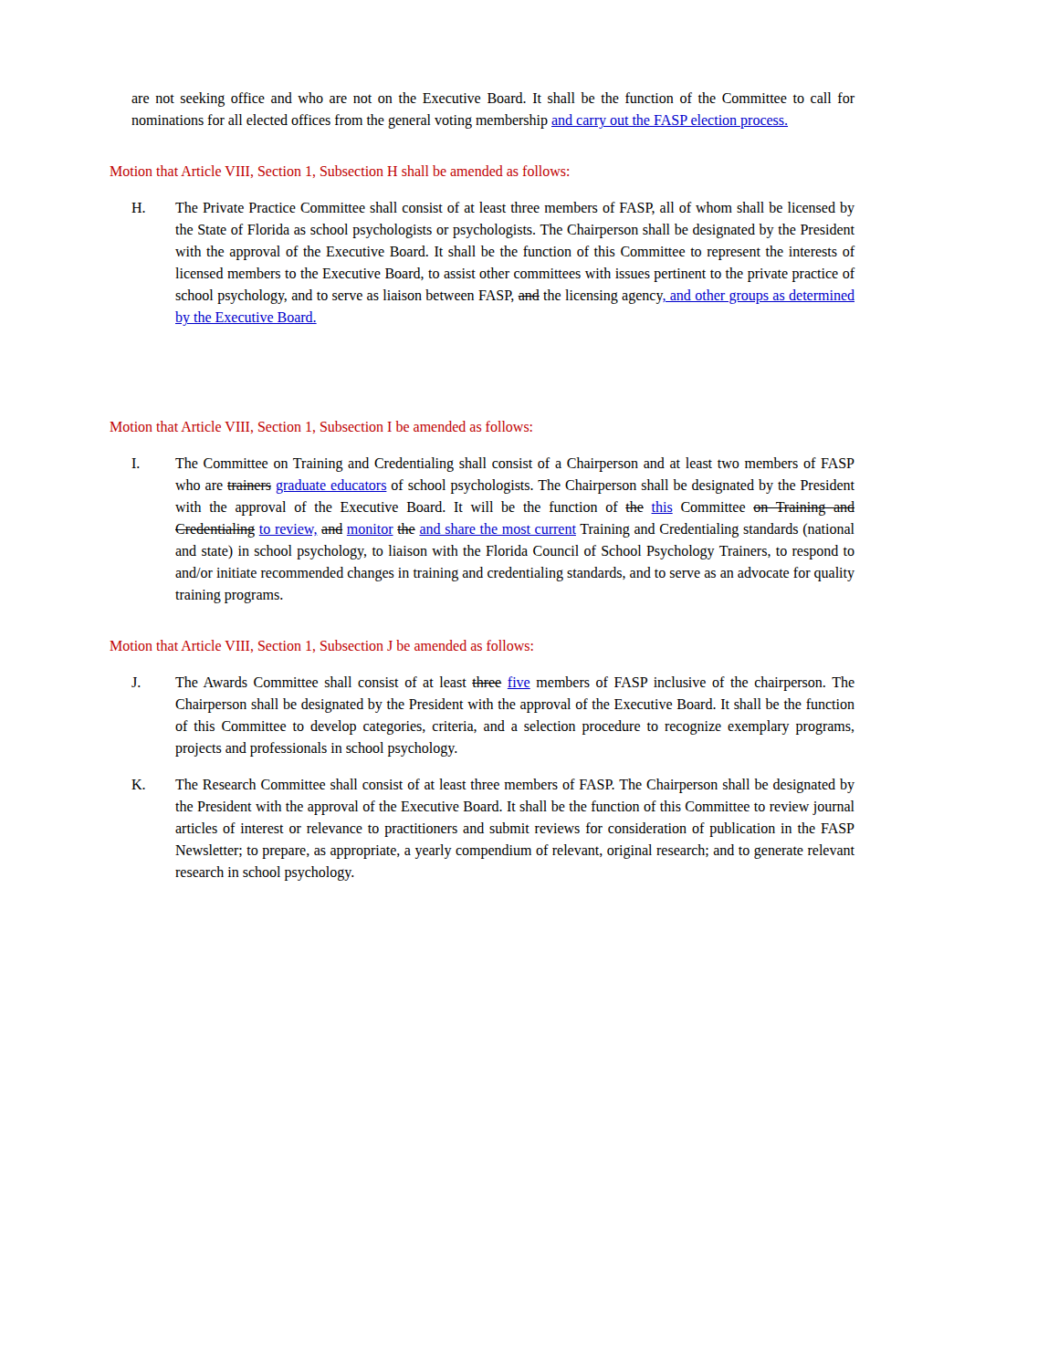are not seeking office and who are not on the Executive Board. It shall be the function of the Committee to call for nominations for all elected offices from the general voting membership and carry out the FASP election process.
Motion that Article VIII, Section 1, Subsection H shall be amended as follows:
H.
The Private Practice Committee shall consist of at least three members of FASP, all of whom shall be licensed by the State of Florida as school psychologists or psychologists. The Chairperson shall be designated by the President with the approval of the Executive Board. It shall be the function of this Committee to represent the interests of licensed members to the Executive Board, to assist other committees with issues pertinent to the private practice of school psychology, and to serve as liaison between FASP, and the licensing agency, and other groups as determined by the Executive Board.
Motion that Article VIII, Section 1, Subsection I be amended as follows:
I.
The Committee on Training and Credentialing shall consist of a Chairperson and at least two members of FASP who are trainers graduate educators of school psychologists. The Chairperson shall be designated by the President with the approval of the Executive Board. It will be the function of the this Committee on Training and Credentialing to review, and monitor the and share the most current Training and Credentialing standards (national and state) in school psychology, to liaison with the Florida Council of School Psychology Trainers, to respond to and/or initiate recommended changes in training and credentialing standards, and to serve as an advocate for quality training programs.
Motion that Article VIII, Section 1, Subsection J be amended as follows:
J.
The Awards Committee shall consist of at least three five members of FASP inclusive of the chairperson. The Chairperson shall be designated by the President with the approval of the Executive Board. It shall be the function of this Committee to develop categories, criteria, and a selection procedure to recognize exemplary programs, projects and professionals in school psychology.
K.
The Research Committee shall consist of at least three members of FASP. The Chairperson shall be designated by the President with the approval of the Executive Board. It shall be the function of this Committee to review journal articles of interest or relevance to practitioners and submit reviews for consideration of publication in the FASP Newsletter; to prepare, as appropriate, a yearly compendium of relevant, original research; and to generate relevant research in school psychology.